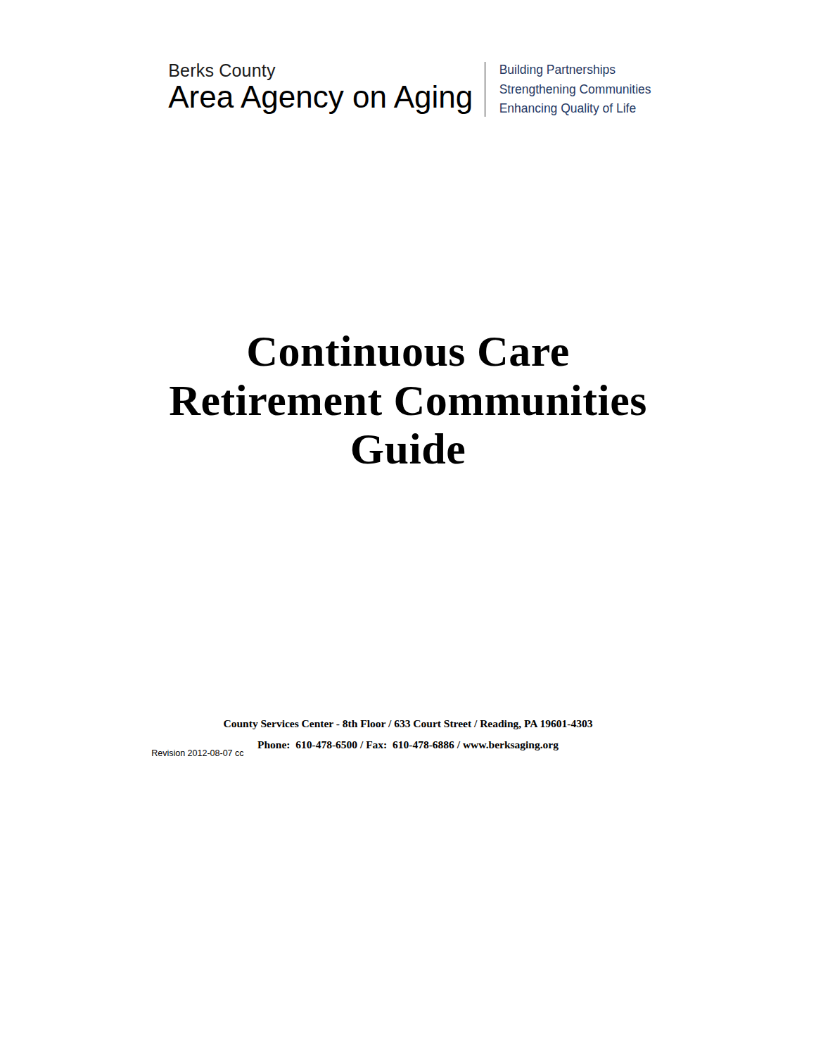Berks County
Area Agency on Aging
Building Partnerships
Strengthening Communities
Enhancing Quality of Life
Continuous Care Retirement Communities Guide
County Services Center - 8th Floor / 633 Court Street / Reading, PA 19601-4303
Phone: 610-478-6500 / Fax: 610-478-6886 / www.berksaging.org
Revision 2012-08-07 cc